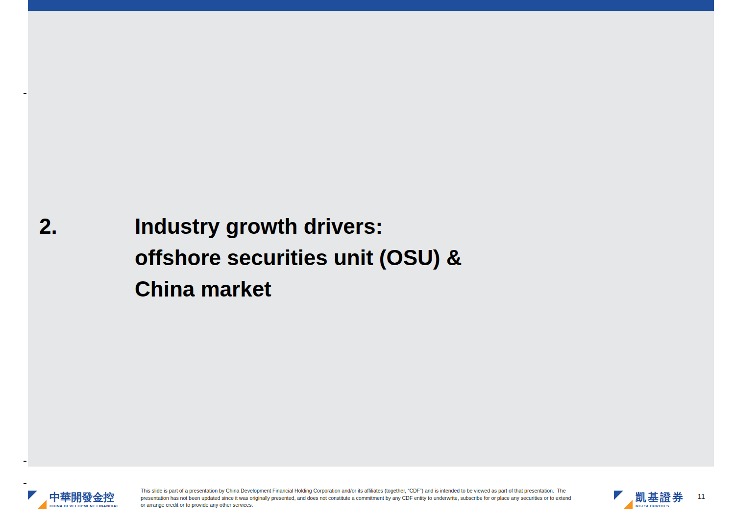2. Industry growth drivers: offshore securities unit (OSU) & China market
中華開發金控
CHINA DEVELOPMENT FINANCIAL
This slide is part of a presentation by China Development Financial Holding Corporation and/or its affiliates (together, “CDF”) and is intended to be viewed as part of that presentation. The presentation has not been updated since it was originally presented, and does not constitute a commitment by any CDF entity to underwrite, subscribe for or place any securities or to extend or arrange credit or to provide any other services.
凱基證券
KGI SECURITIES
11